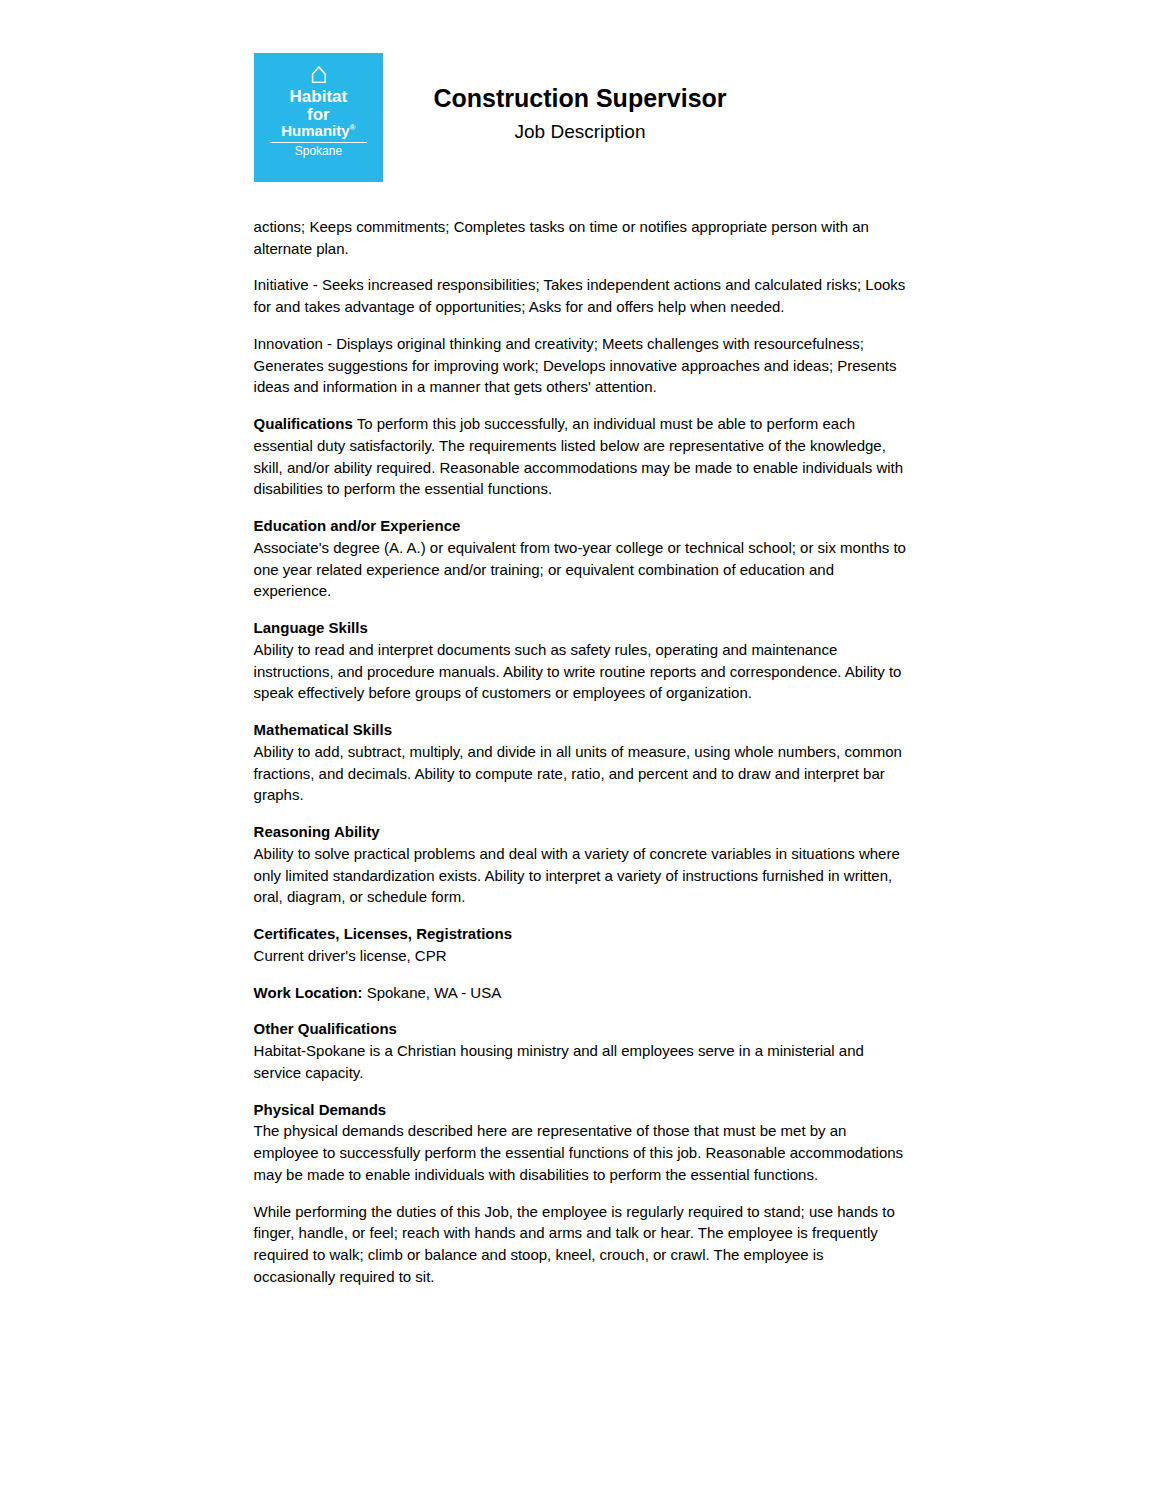⌂
Habitat
for
Humanity®
Spokane
Construction Supervisor
Job Description
actions; Keeps commitments; Completes tasks on time or notifies appropriate person with an alternate plan.
Initiative - Seeks increased responsibilities; Takes independent actions and calculated risks; Looks for and takes advantage of opportunities; Asks for and offers help when needed.
Innovation - Displays original thinking and creativity; Meets challenges with resourcefulness; Generates suggestions for improving work; Develops innovative approaches and ideas; Presents ideas and information in a manner that gets others' attention.
Qualifications
To perform this job successfully, an individual must be able to perform each essential duty satisfactorily. The requirements listed below are representative of the knowledge, skill, and/or ability required. Reasonable accommodations may be made to enable individuals with disabilities to perform the essential functions.
Education and/or Experience
Associate's degree (A. A.) or equivalent from two-year college or technical school; or six months to one year related experience and/or training; or equivalent combination of education and experience.
Language Skills
Ability to read and interpret documents such as safety rules, operating and maintenance instructions, and procedure manuals. Ability to write routine reports and correspondence. Ability to speak effectively before groups of customers or employees of organization.
Mathematical Skills
Ability to add, subtract, multiply, and divide in all units of measure, using whole numbers, common fractions, and decimals. Ability to compute rate, ratio, and percent and to draw and interpret bar graphs.
Reasoning Ability
Ability to solve practical problems and deal with a variety of concrete variables in situations where only limited standardization exists. Ability to interpret a variety of instructions furnished in written, oral, diagram, or schedule form.
Certificates, Licenses, Registrations
Current driver's license, CPR
Work Location:
Spokane, WA - USA
Other Qualifications
Habitat-Spokane is a Christian housing ministry and all employees serve in a ministerial and service capacity.
Physical Demands
The physical demands described here are representative of those that must be met by an employee to successfully perform the essential functions of this job. Reasonable accommodations may be made to enable individuals with disabilities to perform the essential functions.
While performing the duties of this Job, the employee is regularly required to stand; use hands to finger, handle, or feel; reach with hands and arms and talk or hear. The employee is frequently required to walk; climb or balance and stoop, kneel, crouch, or crawl. The employee is occasionally required to sit.